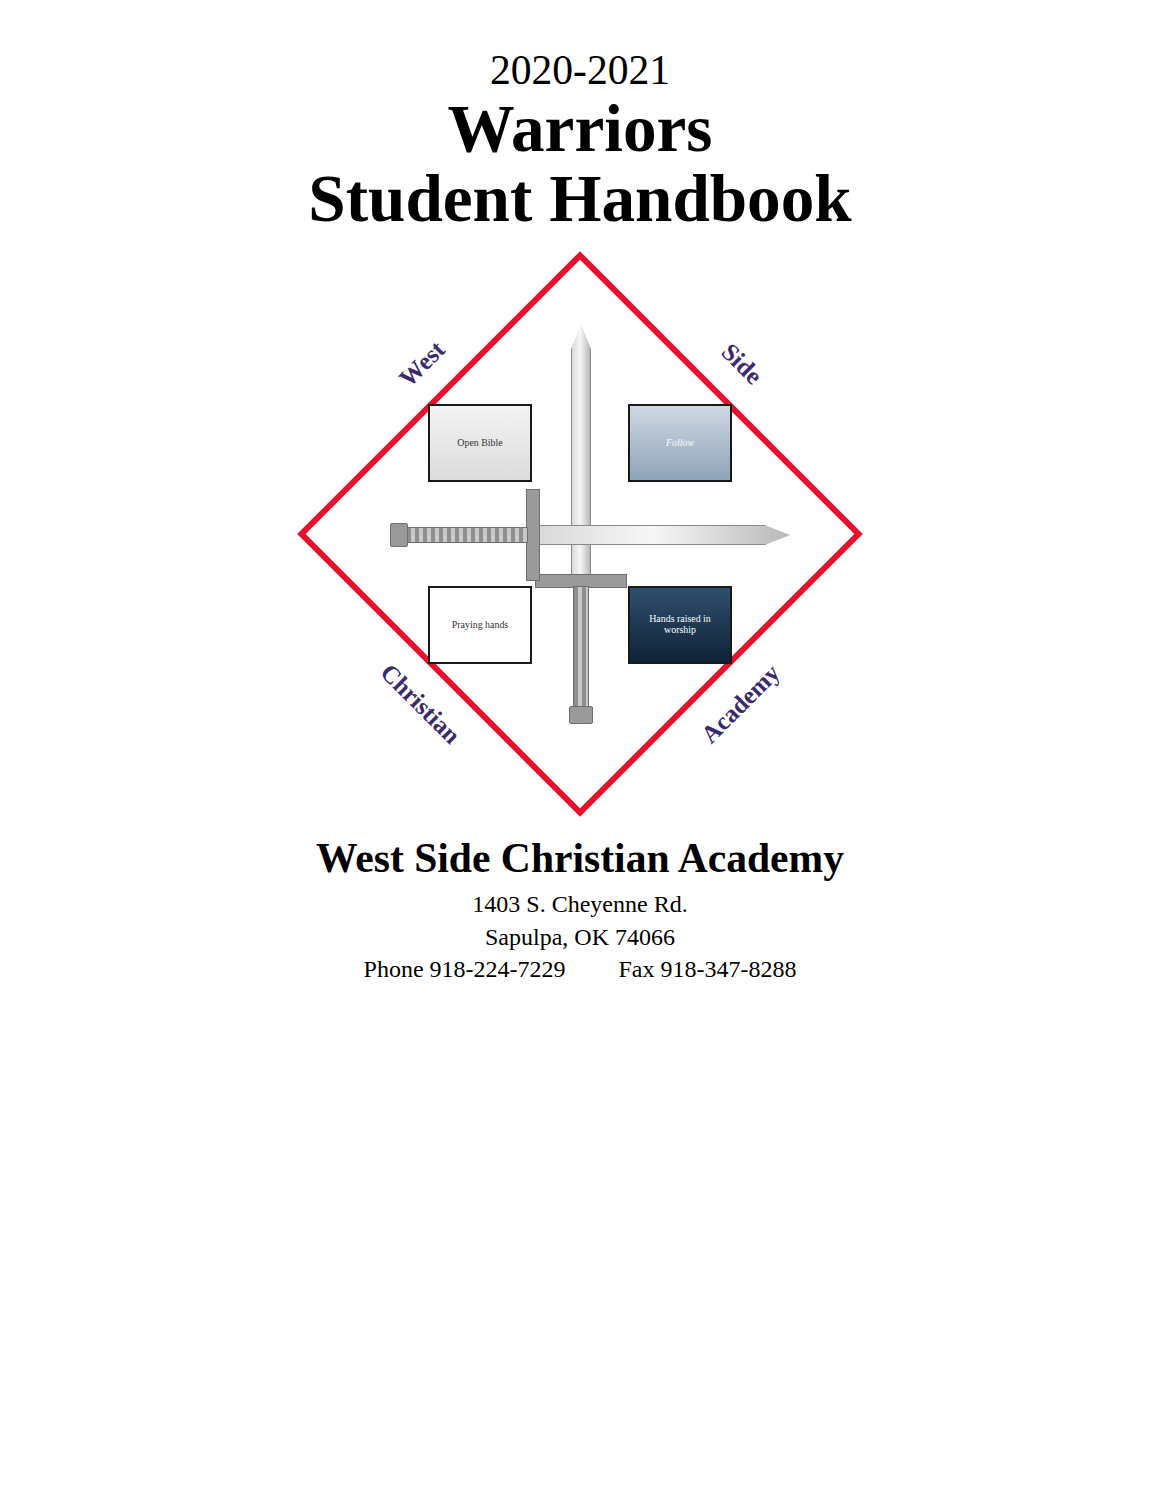2020-2021 Warriors Student Handbook
Open Bible
Follow
Praying hands
Hands raised in worship
West Side Christian Academy
West Side Christian Academy emblem
West Side Christian Academy
1403 S. Cheyenne Rd.
Sapulpa, OK 74066
Phone 918-224-7229 Fax 918-347-8288